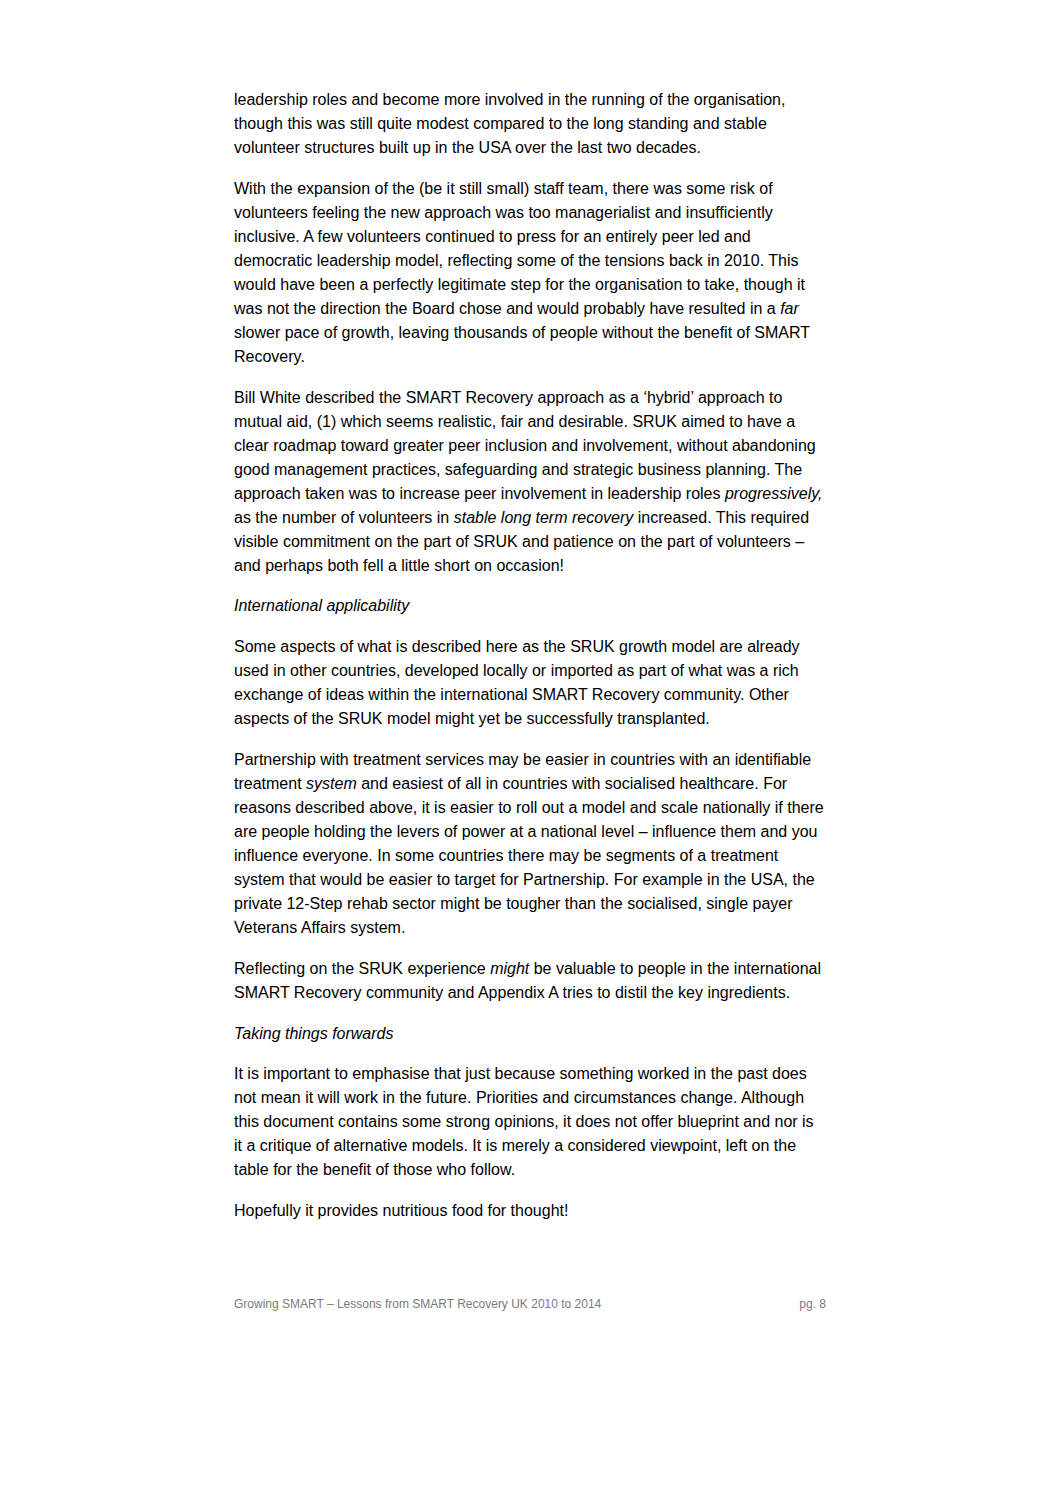leadership roles and become more involved in the running of the organisation, though this was still quite modest compared to the long standing and stable volunteer structures built up in the USA over the last two decades.
With the expansion of the (be it still small) staff team, there was some risk of volunteers feeling the new approach was too managerialist and insufficiently inclusive. A few volunteers continued to press for an entirely peer led and democratic leadership model, reflecting some of the tensions back in 2010. This would have been a perfectly legitimate step for the organisation to take, though it was not the direction the Board chose and would probably have resulted in a far slower pace of growth, leaving thousands of people without the benefit of SMART Recovery.
Bill White described the SMART Recovery approach as a ‘hybrid’ approach to mutual aid, (1) which seems realistic, fair and desirable. SRUK aimed to have a clear roadmap toward greater peer inclusion and involvement, without abandoning good management practices, safeguarding and strategic business planning. The approach taken was to increase peer involvement in leadership roles progressively, as the number of volunteers in stable long term recovery increased. This required visible commitment on the part of SRUK and patience on the part of volunteers – and perhaps both fell a little short on occasion!
International applicability
Some aspects of what is described here as the SRUK growth model are already used in other countries, developed locally or imported as part of what was a rich exchange of ideas within the international SMART Recovery community. Other aspects of the SRUK model might yet be successfully transplanted.
Partnership with treatment services may be easier in countries with an identifiable treatment system and easiest of all in countries with socialised healthcare. For reasons described above, it is easier to roll out a model and scale nationally if there are people holding the levers of power at a national level – influence them and you influence everyone. In some countries there may be segments of a treatment system that would be easier to target for Partnership. For example in the USA, the private 12-Step rehab sector might be tougher than the socialised, single payer Veterans Affairs system.
Reflecting on the SRUK experience might be valuable to people in the international SMART Recovery community and Appendix A tries to distil the key ingredients.
Taking things forwards
It is important to emphasise that just because something worked in the past does not mean it will work in the future. Priorities and circumstances change. Although this document contains some strong opinions, it does not offer blueprint and nor is it a critique of alternative models. It is merely a considered viewpoint, left on the table for the benefit of those who follow.
Hopefully it provides nutritious food for thought!
Growing SMART – Lessons from SMART Recovery UK 2010 to 2014 pg. 8